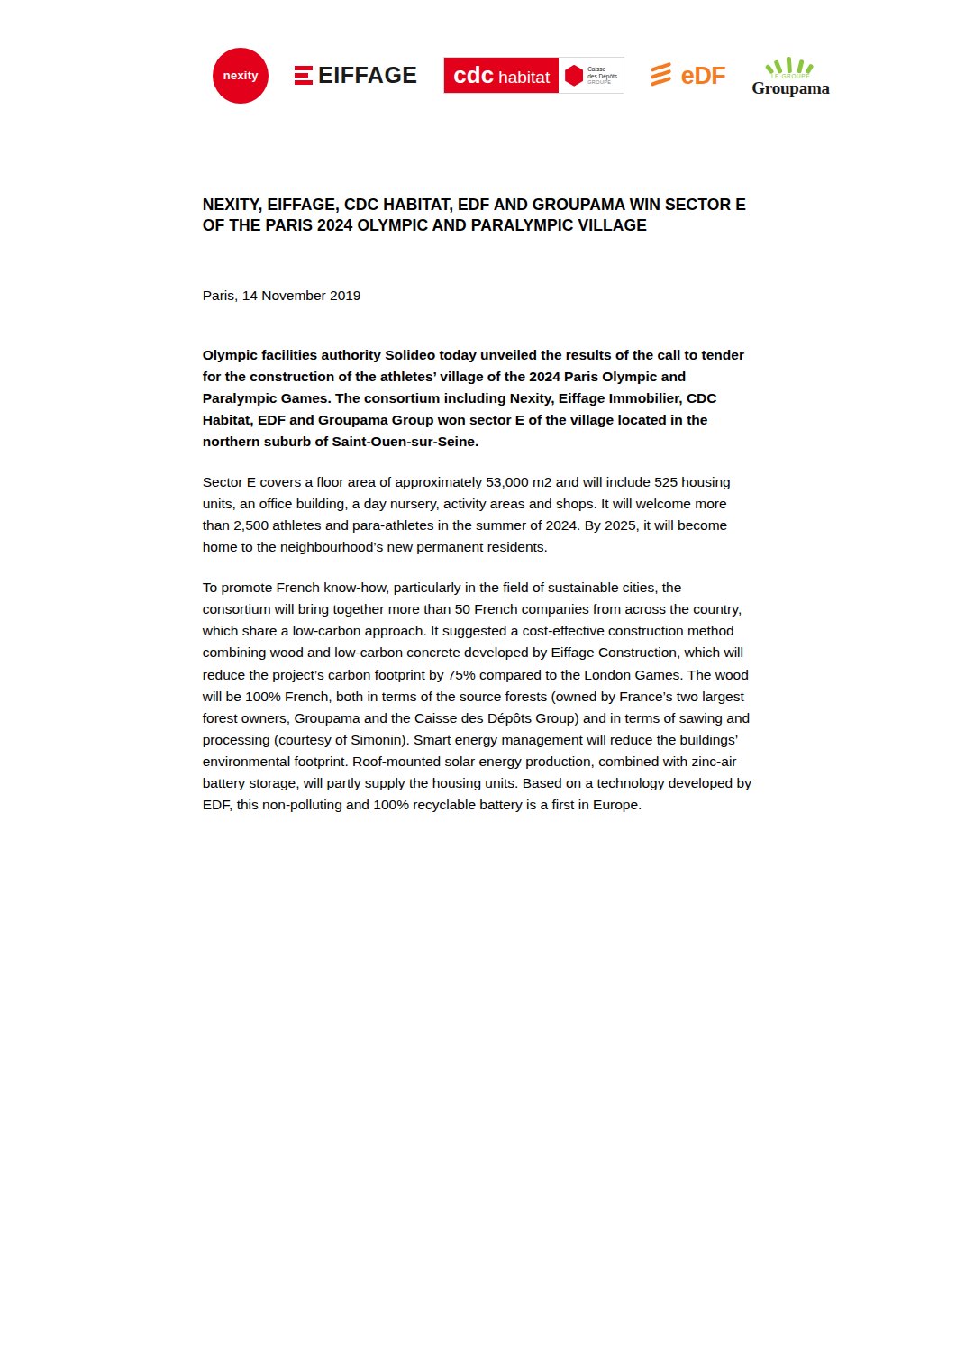nexity
EIFFAGE
cdc habitat Caisse
des Dépôts GROUPE
eDF
Le Groupe Groupama
Nexity, Eiffage, CDC Habitat, EDF and Groupama win Sector E of the Paris 2024 Olympic and Paralympic Village
Paris, 14 November 2019
Olympic facilities authority Solideo today unveiled the results of the call to tender for the construction of the athletes’ village of the 2024 Paris Olympic and Paralympic Games. The consortium including Nexity, Eiffage Immobilier, CDC Habitat, EDF and Groupama Group won sector E of the village located in the northern suburb of Saint-Ouen-sur-Seine.
Sector E covers a floor area of approximately 53,000 m2 and will include 525 housing units, an office building, a day nursery, activity areas and shops. It will welcome more than 2,500 athletes and para-athletes in the summer of 2024. By 2025, it will become home to the neighbourhood’s new permanent residents.
To promote French know-how, particularly in the field of sustainable cities, the consortium will bring together more than 50 French companies from across the country, which share a low-carbon approach. It suggested a cost-effective construction method combining wood and low-carbon concrete developed by Eiffage Construction, which will reduce the project’s carbon footprint by 75% compared to the London Games. The wood will be 100% French, both in terms of the source forests (owned by France’s two largest forest owners, Groupama and the Caisse des Dépôts Group) and in terms of sawing and processing (courtesy of Simonin). Smart energy management will reduce the buildings’ environmental footprint. Roof-mounted solar energy production, combined with zinc-air battery storage, will partly supply the housing units. Based on a technology developed by EDF, this non-polluting and 100% recyclable battery is a first in Europe.